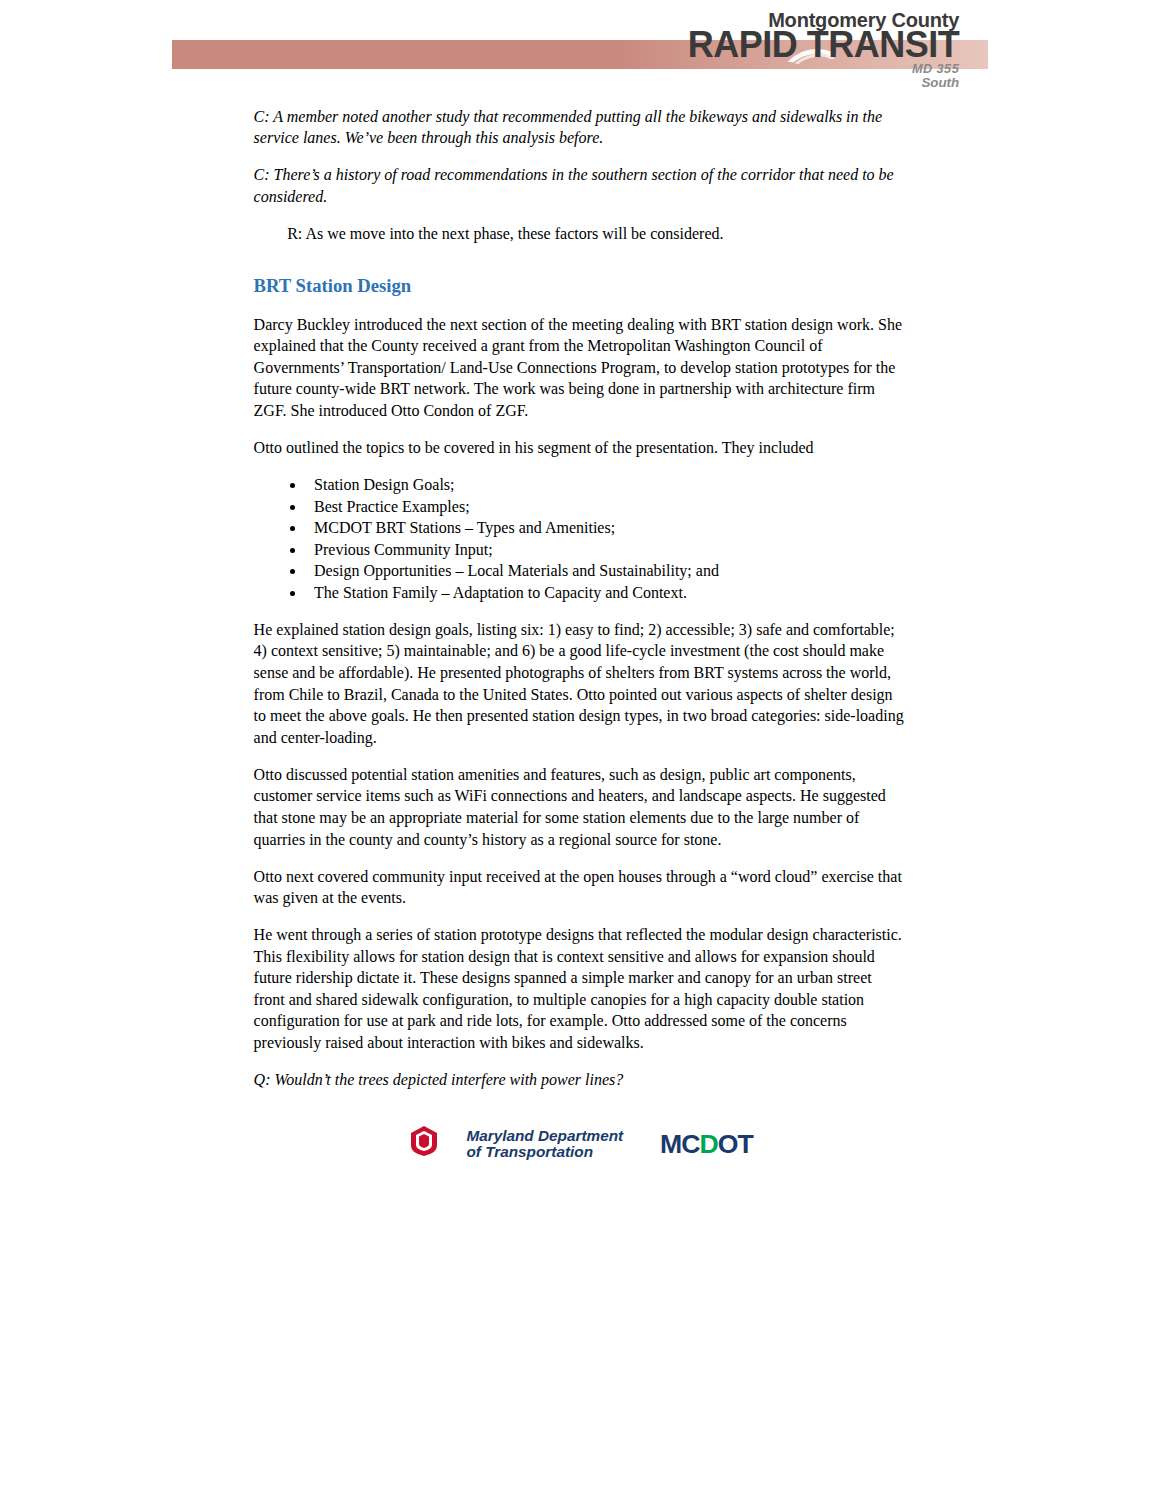Montgomery County
RAPID TRANSIT
MD 355
South
C: A member noted another study that recommended putting all the bikeways and sidewalks in the service lanes. We’ve been through this analysis before.
C: There’s a history of road recommendations in the southern section of the corridor that need to be considered.
R: As we move into the next phase, these factors will be considered.
BRT Station Design
Darcy Buckley introduced the next section of the meeting dealing with BRT station design work. She explained that the County received a grant from the Metropolitan Washington Council of Governments’ Transportation/ Land-Use Connections Program, to develop station prototypes for the future county-wide BRT network. The work was being done in partnership with architecture firm ZGF. She introduced Otto Condon of ZGF.
Otto outlined the topics to be covered in his segment of the presentation. They included
Station Design Goals;
Best Practice Examples;
MCDOT BRT Stations – Types and Amenities;
Previous Community Input;
Design Opportunities – Local Materials and Sustainability; and
The Station Family – Adaptation to Capacity and Context.
He explained station design goals, listing six: 1) easy to find; 2) accessible; 3) safe and comfortable; 4) context sensitive; 5) maintainable; and 6) be a good life-cycle investment (the cost should make sense and be affordable). He presented photographs of shelters from BRT systems across the world, from Chile to Brazil, Canada to the United States. Otto pointed out various aspects of shelter design to meet the above goals. He then presented station design types, in two broad categories: side-loading and center-loading.
Otto discussed potential station amenities and features, such as design, public art components, customer service items such as WiFi connections and heaters, and landscape aspects. He suggested that stone may be an appropriate material for some station elements due to the large number of quarries in the county and county’s history as a regional source for stone.
Otto next covered community input received at the open houses through a “word cloud” exercise that was given at the events.
He went through a series of station prototype designs that reflected the modular design characteristic. This flexibility allows for station design that is context sensitive and allows for expansion should future ridership dictate it. These designs spanned a simple marker and canopy for an urban street front and shared sidewalk configuration, to multiple canopies for a high capacity double station configuration for use at park and ride lots, for example. Otto addressed some of the concerns previously raised about interaction with bikes and sidewalks.
Q: Wouldn’t the trees depicted interfere with power lines?
Maryland Department
of Transportation MC DOT